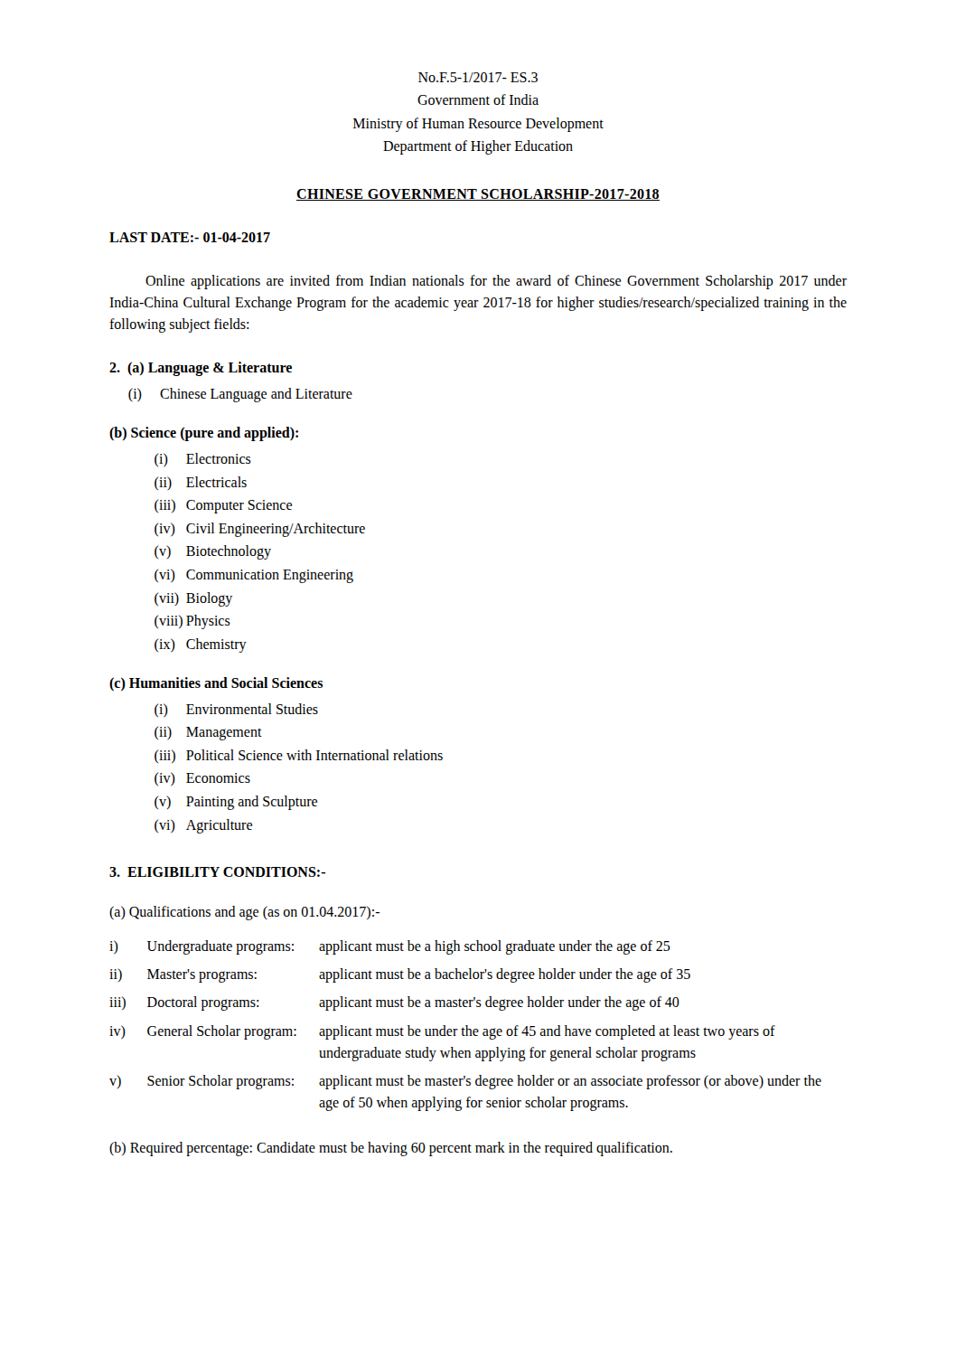No.F.5-1/2017- ES.3
Government of India
Ministry of Human Resource Development
Department of Higher Education
CHINESE GOVERNMENT SCHOLARSHIP-2017-2018
LAST DATE:- 01-04-2017
Online applications are invited from Indian nationals for the award of Chinese Government Scholarship 2017 under India-China Cultural Exchange Program for the academic year 2017-18 for higher studies/research/specialized training in the following subject fields:
2. (a) Language & Literature
(i) Chinese Language and Literature
(b) Science (pure and applied):
(i) Electronics
(ii) Electricals
(iii) Computer Science
(iv) Civil Engineering/Architecture
(v) Biotechnology
(vi) Communication Engineering
(vii) Biology
(viii) Physics
(ix) Chemistry
(c) Humanities and Social Sciences
(i) Environmental Studies
(ii) Management
(iii) Political Science with International relations
(iv) Economics
(v) Painting and Sculpture
(vi) Agriculture
3. ELIGIBILITY CONDITIONS:-
(a) Qualifications and age (as on 01.04.2017):-
| i) | Undergraduate programs: | applicant must be a high school graduate under the age of 25 |
| ii) | Master's programs: | applicant must be a bachelor's degree holder under the age of 35 |
| iii) | Doctoral programs: | applicant must be a master's degree holder under the age of 40 |
| iv) | General Scholar program: | applicant must be under the age of 45 and have completed at least two years of undergraduate study when applying for general scholar programs |
| v) | Senior Scholar programs: | applicant must be master's degree holder or an associate professor (or above) under the age of 50 when applying for senior scholar programs. |
(b) Required percentage: Candidate must be having 60 percent mark in the required qualification.